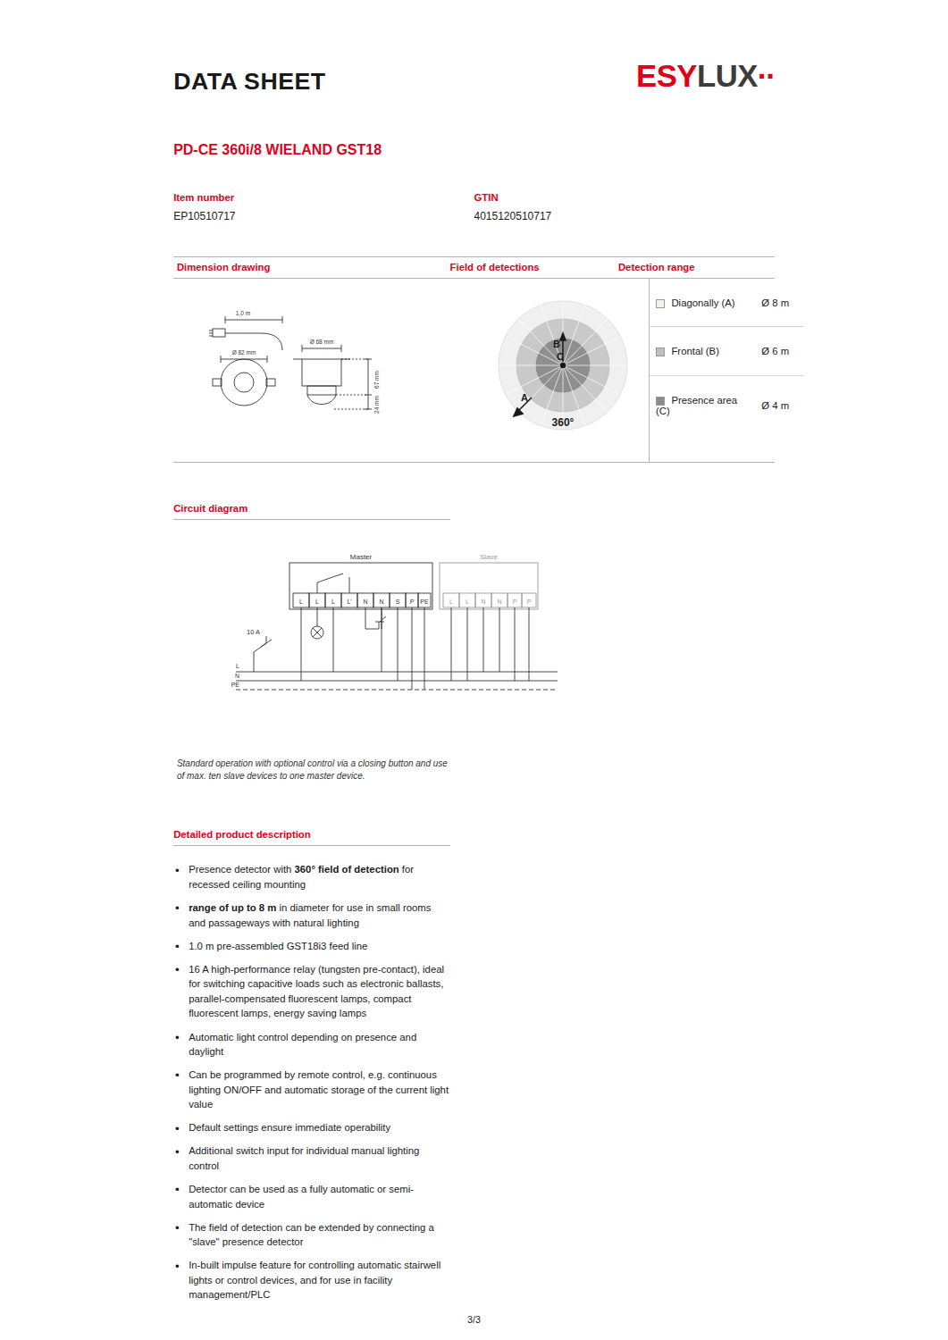DATA SHEET
ESYLUX··
PD-CE 360i/8 WIELAND GST18
| Item number | GTIN |
| --- | --- |
| EP10510717 | 4015120510717 |
Dimension drawing
Field of detections
Detection range
1,0 m Ø 82 mm Ø 68 mm 67 mm 24 mm
C B A 360°
| Diagonally (A) | Ø 8 m |
| Frontal (B) | Ø 6 m |
| Presence area (C) | Ø 4 m |
Circuit diagram
Master Slave L L L L' N N S P PE L L N N P P L N PE 10 A
Standard operation with optional control via a closing button and use of max. ten slave devices to one master device.
Detailed product description
Presence detector with 360° field of detection for recessed ceiling mounting
range of up to 8 m in diameter for use in small rooms and passageways with natural lighting
1.0 m pre-assembled GST18i3 feed line
16 A high-performance relay (tungsten pre-contact), ideal for switching capacitive loads such as electronic ballasts, parallel-compensated fluorescent lamps, compact fluorescent lamps, energy saving lamps
Automatic light control depending on presence and daylight
Can be programmed by remote control, e.g. continuous lighting ON/OFF and automatic storage of the current light value
Default settings ensure immediate operability
Additional switch input for individual manual lighting control
Detector can be used as a fully automatic or semi-automatic device
The field of detection can be extended by connecting a "slave" presence detector
In-built impulse feature for controlling automatic stairwell lights or control devices, and for use in facility management/PLC
3/3